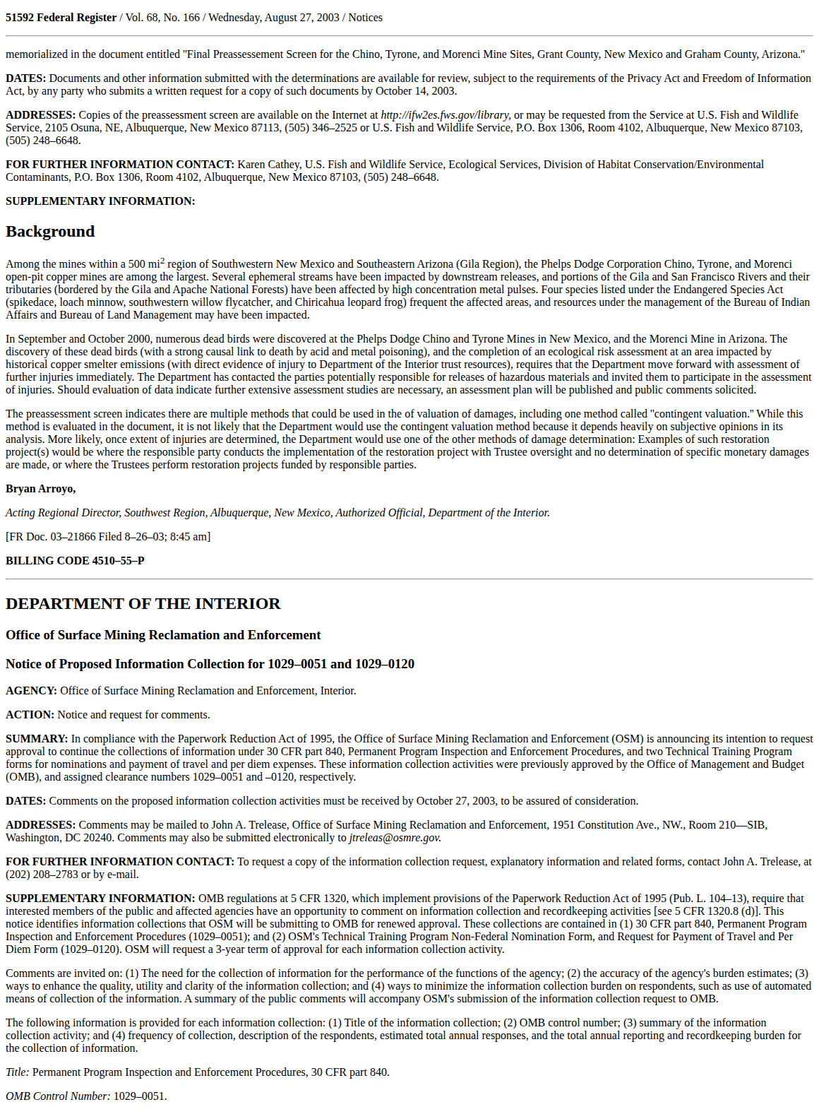51592 Federal Register / Vol. 68, No. 166 / Wednesday, August 27, 2003 / Notices
memorialized in the document entitled ''Final Preassessement Screen for the Chino, Tyrone, and Morenci Mine Sites, Grant County, New Mexico and Graham County, Arizona.''
DATES: Documents and other information submitted with the determinations are available for review, subject to the requirements of the Privacy Act and Freedom of Information Act, by any party who submits a written request for a copy of such documents by October 14, 2003.
ADDRESSES: Copies of the preassessment screen are available on the Internet at http://ifw2es.fws.gov/library, or may be requested from the Service at U.S. Fish and Wildlife Service, 2105 Osuna, NE, Albuquerque, New Mexico 87113, (505) 346–2525 or U.S. Fish and Wildlife Service, P.O. Box 1306, Room 4102, Albuquerque, New Mexico 87103, (505) 248–6648.
FOR FURTHER INFORMATION CONTACT: Karen Cathey, U.S. Fish and Wildlife Service, Ecological Services, Division of Habitat Conservation/Environmental Contaminants, P.O. Box 1306, Room 4102, Albuquerque, New Mexico 87103, (505) 248–6648.
SUPPLEMENTARY INFORMATION:
Background
Among the mines within a 500 mi2 region of Southwestern New Mexico and Southeastern Arizona (Gila Region), the Phelps Dodge Corporation Chino, Tyrone, and Morenci open-pit copper mines are among the largest. Several ephemeral streams have been impacted by downstream releases, and portions of the Gila and San Francisco Rivers and their tributaries (bordered by the Gila and Apache National Forests) have been affected by high concentration metal pulses. Four species listed under the Endangered Species Act (spikedace, loach minnow, southwestern willow flycatcher, and Chiricahua leopard frog) frequent the affected areas, and resources under the management of the Bureau of Indian Affairs and Bureau of Land Management may have been impacted.
In September and October 2000, numerous dead birds were discovered at the Phelps Dodge Chino and Tyrone Mines in New Mexico, and the Morenci Mine in Arizona. The discovery of these dead birds (with a strong causal link to death by acid and metal poisoning), and the completion of an ecological risk assessment at an area impacted by historical copper smelter emissions (with direct evidence of injury to Department of the Interior trust resources), requires that the Department move forward with assessment of further injuries immediately. The Department has contacted the parties potentially responsible for releases of hazardous materials and invited them to participate in the assessment of injuries. Should evaluation of data indicate further extensive assessment studies are necessary, an assessment plan will be published and public comments solicited.
The preassessment screen indicates there are multiple methods that could be used in the of valuation of damages, including one method called ''contingent valuation.'' While this method is evaluated in the document, it is not likely that the Department would use the contingent valuation method because it depends heavily on subjective opinions in its analysis. More likely, once extent of injuries are determined, the Department would use one of the other methods of damage determination: Examples of such restoration project(s) would be where the responsible party conducts the implementation of the restoration project with Trustee oversight and no determination of specific monetary damages are made, or where the Trustees perform restoration projects funded by responsible parties.
Bryan Arroyo,
Acting Regional Director, Southwest Region, Albuquerque, New Mexico, Authorized Official, Department of the Interior.
[FR Doc. 03–21866 Filed 8–26–03; 8:45 am]
BILLING CODE 4510–55–P
DEPARTMENT OF THE INTERIOR
Office of Surface Mining Reclamation and Enforcement
Notice of Proposed Information Collection for 1029–0051 and 1029–0120
AGENCY: Office of Surface Mining Reclamation and Enforcement, Interior.
ACTION: Notice and request for comments.
SUMMARY: In compliance with the Paperwork Reduction Act of 1995, the Office of Surface Mining Reclamation and Enforcement (OSM) is announcing its intention to request approval to continue the collections of information under 30 CFR part 840, Permanent Program Inspection and Enforcement Procedures, and two Technical Training Program forms for nominations and payment of travel and per diem expenses. These information collection activities were previously approved by the Office of Management and Budget (OMB), and assigned clearance numbers 1029–0051 and –0120, respectively.
DATES: Comments on the proposed information collection activities must be received by October 27, 2003, to be assured of consideration.
ADDRESSES: Comments may be mailed to John A. Trelease, Office of Surface Mining Reclamation and Enforcement, 1951 Constitution Ave., NW., Room 210—SIB, Washington, DC 20240. Comments may also be submitted electronically to jtreleas@osmre.gov.
FOR FURTHER INFORMATION CONTACT: To request a copy of the information collection request, explanatory information and related forms, contact John A. Trelease, at (202) 208–2783 or by e-mail.
SUPPLEMENTARY INFORMATION: OMB regulations at 5 CFR 1320, which implement provisions of the Paperwork Reduction Act of 1995 (Pub. L. 104–13), require that interested members of the public and affected agencies have an opportunity to comment on information collection and recordkeeping activities [see 5 CFR 1320.8 (d)]. This notice identifies information collections that OSM will be submitting to OMB for renewed approval. These collections are contained in (1) 30 CFR part 840, Permanent Program Inspection and Enforcement Procedures (1029–0051); and (2) OSM's Technical Training Program Non-Federal Nomination Form, and Request for Payment of Travel and Per Diem Form (1029–0120). OSM will request a 3-year term of approval for each information collection activity.
Comments are invited on: (1) The need for the collection of information for the performance of the functions of the agency; (2) the accuracy of the agency's burden estimates; (3) ways to enhance the quality, utility and clarity of the information collection; and (4) ways to minimize the information collection burden on respondents, such as use of automated means of collection of the information. A summary of the public comments will accompany OSM's submission of the information collection request to OMB.
The following information is provided for each information collection: (1) Title of the information collection; (2) OMB control number; (3) summary of the information collection activity; and (4) frequency of collection, description of the respondents, estimated total annual responses, and the total annual reporting and recordkeeping burden for the collection of information.
Title: Permanent Program Inspection and Enforcement Procedures, 30 CFR part 840.
OMB Control Number: 1029–0051.